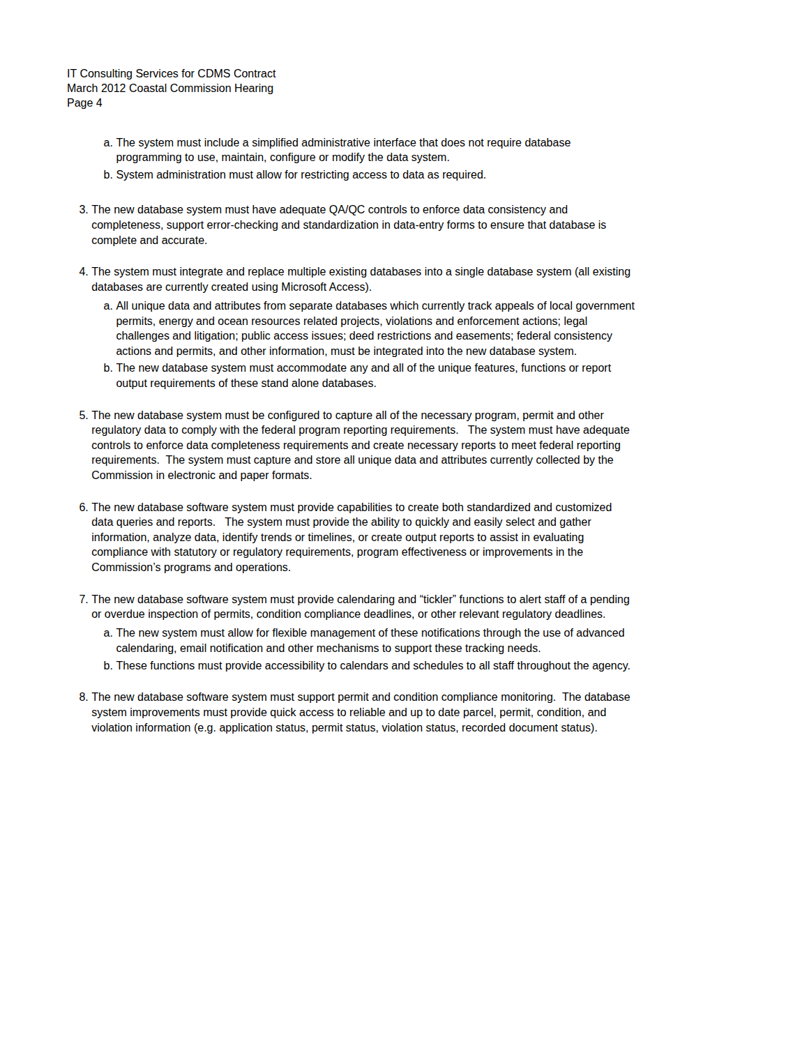IT Consulting Services for CDMS Contract
March 2012 Coastal Commission Hearing
Page 4
The system must include a simplified administrative interface that does not require database programming to use, maintain, configure or modify the data system.
System administration must allow for restricting access to data as required.
The new database system must have adequate QA/QC controls to enforce data consistency and completeness, support error-checking and standardization in data-entry forms to ensure that database is complete and accurate.
The system must integrate and replace multiple existing databases into a single database system (all existing databases are currently created using Microsoft Access).
All unique data and attributes from separate databases which currently track appeals of local government permits, energy and ocean resources related projects, violations and enforcement actions; legal challenges and litigation; public access issues; deed restrictions and easements; federal consistency actions and permits, and other information, must be integrated into the new database system.
The new database system must accommodate any and all of the unique features, functions or report output requirements of these stand alone databases.
The new database system must be configured to capture all of the necessary program, permit and other regulatory data to comply with the federal program reporting requirements. The system must have adequate controls to enforce data completeness requirements and create necessary reports to meet federal reporting requirements. The system must capture and store all unique data and attributes currently collected by the Commission in electronic and paper formats.
The new database software system must provide capabilities to create both standardized and customized data queries and reports. The system must provide the ability to quickly and easily select and gather information, analyze data, identify trends or timelines, or create output reports to assist in evaluating compliance with statutory or regulatory requirements, program effectiveness or improvements in the Commission’s programs and operations.
The new database software system must provide calendaring and “tickler” functions to alert staff of a pending or overdue inspection of permits, condition compliance deadlines, or other relevant regulatory deadlines.
The new system must allow for flexible management of these notifications through the use of advanced calendaring, email notification and other mechanisms to support these tracking needs.
These functions must provide accessibility to calendars and schedules to all staff throughout the agency.
The new database software system must support permit and condition compliance monitoring. The database system improvements must provide quick access to reliable and up to date parcel, permit, condition, and violation information (e.g. application status, permit status, violation status, recorded document status).